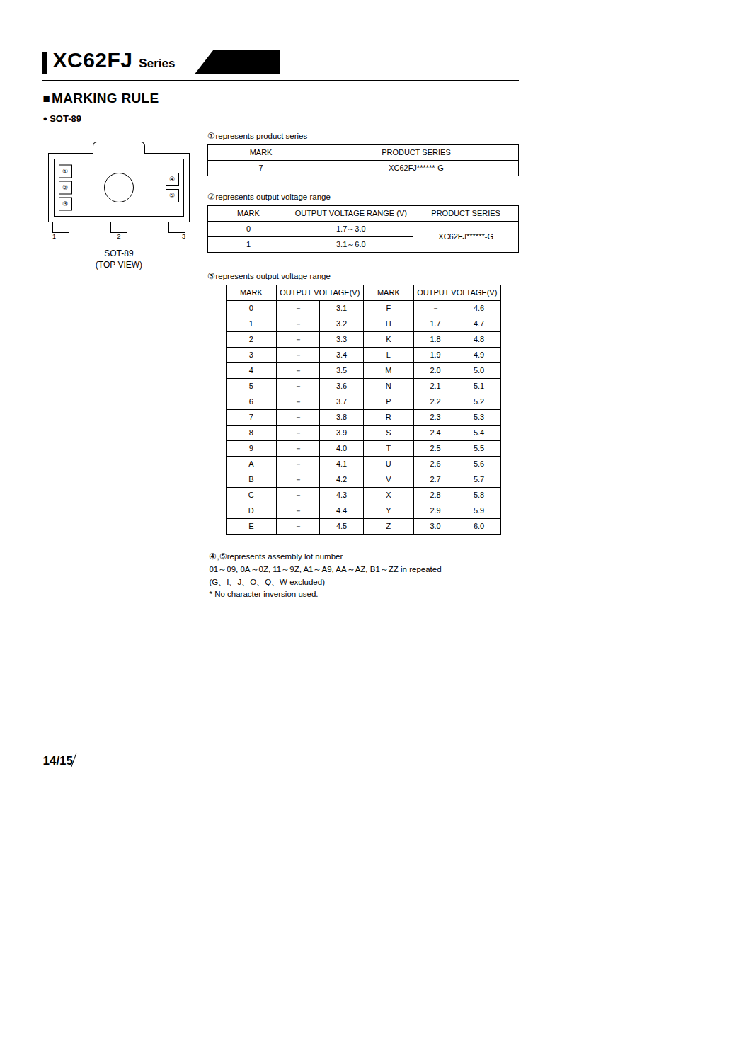XC62FJ Series
MARKING RULE
SOT-89
①
②
③
④
⑤
1
2
3
SOT-89
(TOP VIEW)
①represents product series
| MARK | PRODUCT SERIES |
| --- | --- |
| 7 | XC62FJ******-G |
②represents output voltage range
| MARK | OUTPUT VOLTAGE RANGE (V) | PRODUCT SERIES |
| --- | --- | --- |
| 0 | 1.7～3.0 | XC62FJ******-G |
| 1 | 3.1～6.0 |
③represents output voltage range
| MARK | OUTPUT VOLTAGE(V) | MARK | OUTPUT VOLTAGE(V) |
| --- | --- | --- | --- |
| 0 | － | 3.1 | F | － | 4.6 |
| 1 | － | 3.2 | H | 1.7 | 4.7 |
| 2 | － | 3.3 | K | 1.8 | 4.8 |
| 3 | － | 3.4 | L | 1.9 | 4.9 |
| 4 | － | 3.5 | M | 2.0 | 5.0 |
| 5 | － | 3.6 | N | 2.1 | 5.1 |
| 6 | － | 3.7 | P | 2.2 | 5.2 |
| 7 | － | 3.8 | R | 2.3 | 5.3 |
| 8 | － | 3.9 | S | 2.4 | 5.4 |
| 9 | － | 4.0 | T | 2.5 | 5.5 |
| A | － | 4.1 | U | 2.6 | 5.6 |
| B | － | 4.2 | V | 2.7 | 5.7 |
| C | － | 4.3 | X | 2.8 | 5.8 |
| D | － | 4.4 | Y | 2.9 | 5.9 |
| E | － | 4.5 | Z | 3.0 | 6.0 |
④,⑤represents assembly lot number
01～09, 0A～0Z, 11～9Z, A1～A9, AA～AZ, B1～ZZ in repeated
(G、I、J、O、Q、W excluded)
* No character inversion used.
14/15